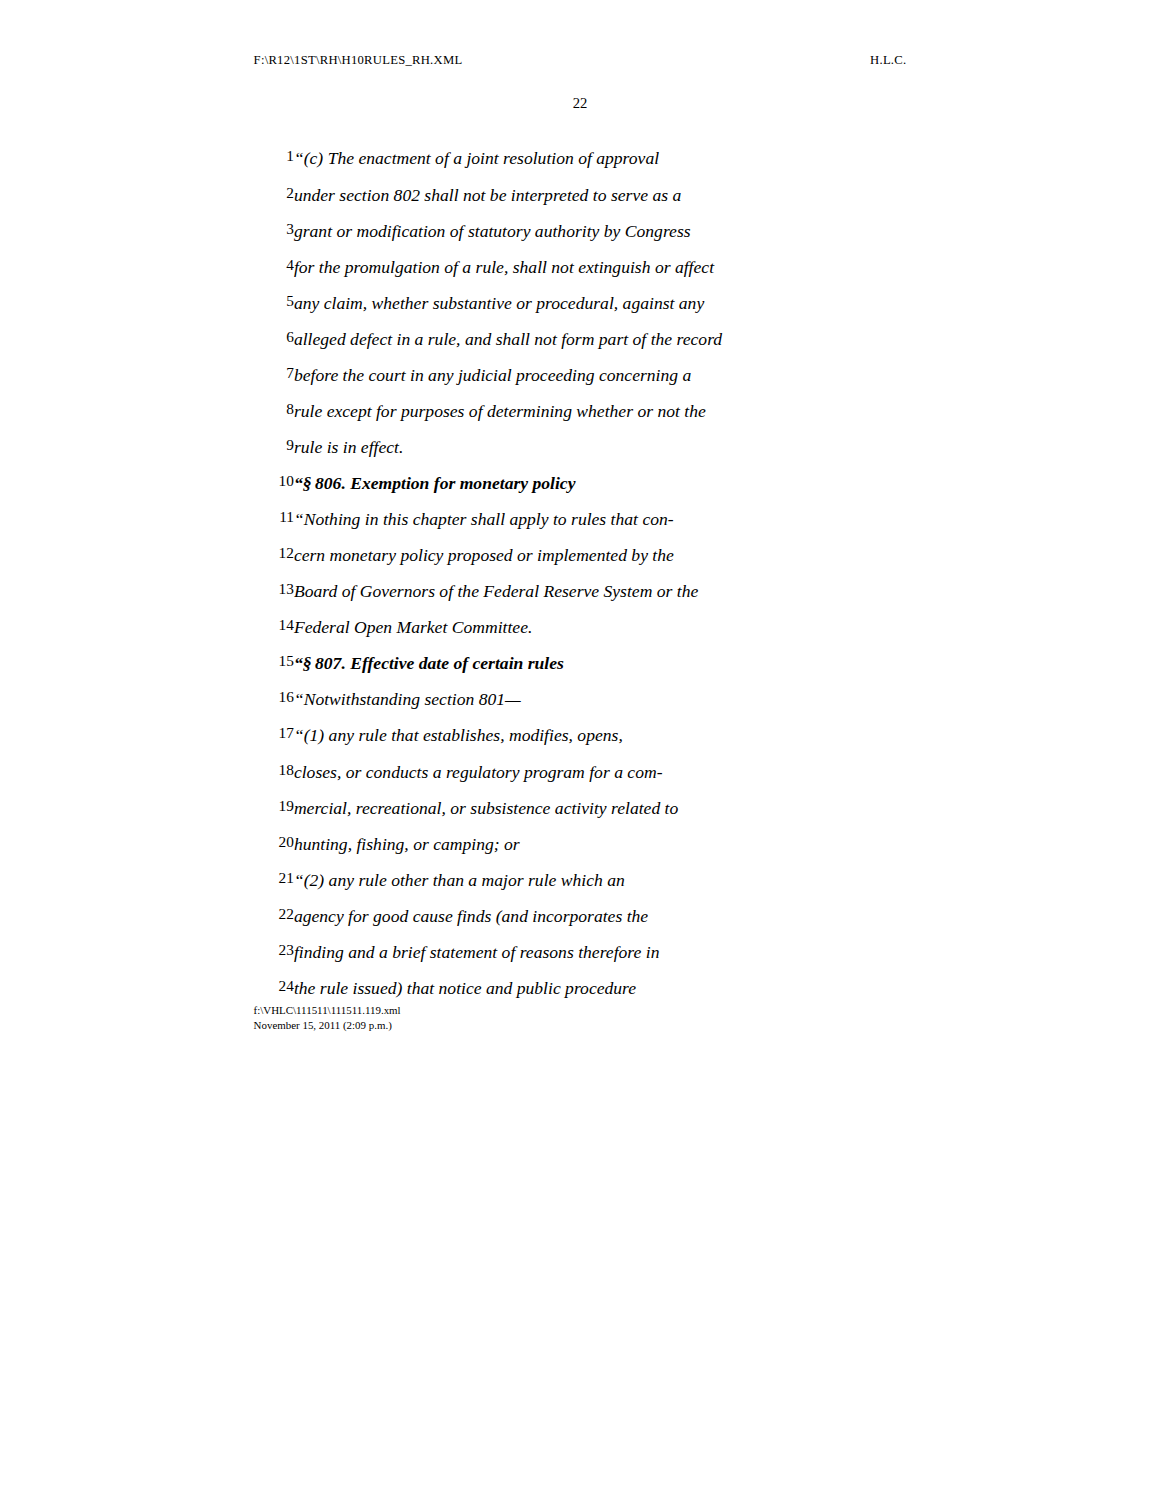F:\R12\1ST\RH\H10RULES_RH.XML
H.L.C.
22
| 1 | “ (c) The enactment of a joint resolution of approval |
| 2 | under section 802 shall not be interpreted to serve as a |
| 3 | grant or modification of statutory authority by Congress |
| 4 | for the promulgation of a rule, shall not extinguish or affect |
| 5 | any claim, whether substantive or procedural, against any |
| 6 | alleged defect in a rule, and shall not form part of the record |
| 7 | before the court in any judicial proceeding concerning a |
| 8 | rule except for purposes of determining whether or not the |
| 9 | rule is in effect. |
| 10 | “§ 806. Exemption for monetary policy |
| 11 | “ Nothing in this chapter shall apply to rules that con- |
| 12 | cern monetary policy proposed or implemented by the |
| 13 | Board of Governors of the Federal Reserve System or the |
| 14 | Federal Open Market Committee. |
| 15 | “§ 807. Effective date of certain rules |
| 16 | “ Notwithstanding section 801— |
| 17 | “ (1) any rule that establishes, modifies, opens, |
| 18 | closes, or conducts a regulatory program for a com- |
| 19 | mercial, recreational, or subsistence activity related to |
| 20 | hunting, fishing, or camping; or |
| 21 | “ (2) any rule other than a major rule which an |
| 22 | agency for good cause finds (and incorporates the |
| 23 | finding and a brief statement of reasons therefore in |
| 24 | the rule issued) that notice and public procedure |
f:\VHLC\111511\111511.119.xml
November 15, 2011 (2:09 p.m.)